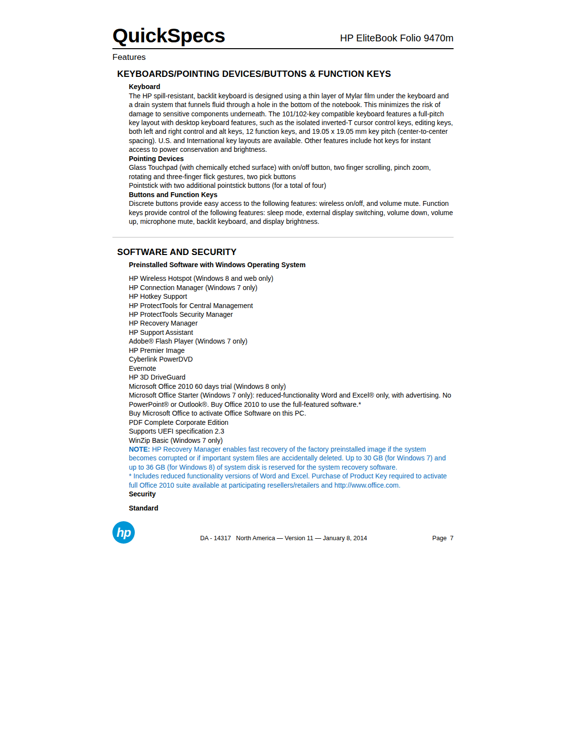QuickSpecs
HP EliteBook Folio 9470m
Features
KEYBOARDS/POINTING DEVICES/BUTTONS & FUNCTION KEYS
Keyboard
The HP spill-resistant, backlit keyboard is designed using a thin layer of Mylar film under the keyboard and a drain system that funnels fluid through a hole in the bottom of the notebook. This minimizes the risk of damage to sensitive components underneath. The 101/102-key compatible keyboard features a full-pitch key layout with desktop keyboard features, such as the isolated inverted-T cursor control keys, editing keys, both left and right control and alt keys, 12 function keys, and 19.05 x 19.05 mm key pitch (center-to-center spacing). U.S. and International key layouts are available. Other features include hot keys for instant access to power conservation and brightness.
Pointing Devices
Glass Touchpad (with chemically etched surface) with on/off button, two finger scrolling, pinch zoom, rotating and three-finger flick gestures, two pick buttons
Pointstick with two additional pointstick buttons (for a total of four)
Buttons and Function Keys
Discrete buttons provide easy access to the following features: wireless on/off, and volume mute. Function keys provide control of the following features: sleep mode, external display switching, volume down, volume up, microphone mute, backlit keyboard, and display brightness.
SOFTWARE AND SECURITY
Preinstalled Software with Windows Operating System
HP Wireless Hotspot (Windows 8 and web only)
HP Connection Manager (Windows 7 only)
HP Hotkey Support
HP ProtectTools for Central Management
HP ProtectTools Security Manager
HP Recovery Manager
HP Support Assistant
Adobe® Flash Player (Windows 7 only)
HP Premier Image
Cyberlink PowerDVD
Evernote
HP 3D DriveGuard
Microsoft Office 2010 60 days trial (Windows 8 only)
Microsoft Office Starter (Windows 7 only): reduced-functionality Word and Excel® only, with advertising. No PowerPoint® or Outlook®. Buy Office 2010 to use the full-featured software.*
Buy Microsoft Office to activate Office Software on this PC.
PDF Complete Corporate Edition
Supports UEFI specification 2.3
WinZip Basic (Windows 7 only)
NOTE: HP Recovery Manager enables fast recovery of the factory preinstalled image if the system becomes corrupted or if important system files are accidentally deleted. Up to 30 GB (for Windows 7) and up to 36 GB (for Windows 8) of system disk is reserved for the system recovery software.
* Includes reduced functionality versions of Word and Excel. Purchase of Product Key required to activate full Office 2010 suite available at participating resellers/retailers and http://www.office.com.
Security
Standard
hp
DA - 14317 North America — Version 11 — January 8, 2014
Page 7